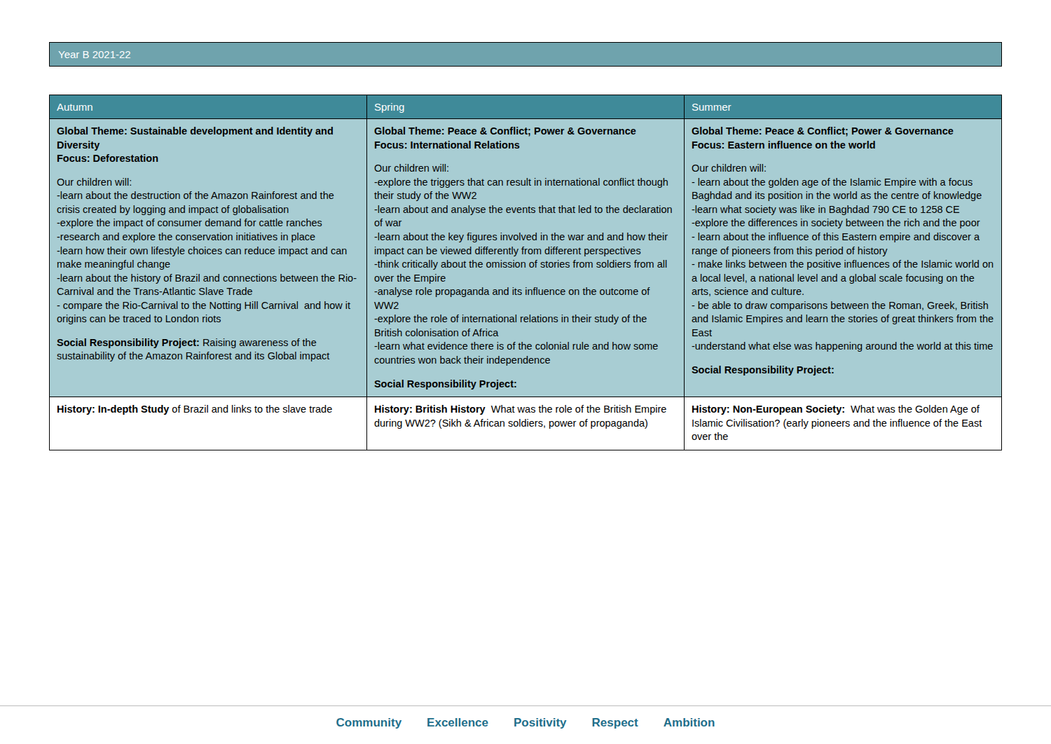Year B 2021-22
| Autumn | Spring | Summer |
| --- | --- | --- |
| Global Theme: Sustainable development and Identity and Diversity Focus: Deforestation Our children will: -learn about the destruction of the Amazon Rainforest and the crisis created by logging and impact of globalisation -explore the impact of consumer demand for cattle ranches -research and explore the conservation initiatives in place -learn how their own lifestyle choices can reduce impact and can make meaningful change -learn about the history of Brazil and connections between the Rio-Carnival and the Trans-Atlantic Slave Trade - compare the Rio-Carnival to the Notting Hill Carnival and how it origins can be traced to London riots Social Responsibility Project: Raising awareness of the sustainability of the Amazon Rainforest and its Global impact | Global Theme: Peace & Conflict; Power & Governance Focus: International Relations Our children will: -explore the triggers that can result in international conflict though their study of the WW2 -learn about and analyse the events that that led to the declaration of war -learn about the key figures involved in the war and and how their impact can be viewed differently from different perspectives -think critically about the omission of stories from soldiers from all over the Empire -analyse role propaganda and its influence on the outcome of WW2 -explore the role of international relations in their study of the British colonisation of Africa -learn what evidence there is of the colonial rule and how some countries won back their independence Social Responsibility Project: | Global Theme: Peace & Conflict; Power & Governance Focus: Eastern influence on the world Our children will: - learn about the golden age of the Islamic Empire with a focus Baghdad and its position in the world as the centre of knowledge -learn what society was like in Baghdad 790 CE to 1258 CE -explore the differences in society between the rich and the poor - learn about the influence of this Eastern empire and discover a range of pioneers from this period of history - make links between the positive influences of the Islamic world on a local level, a national level and a global scale focusing on the arts, science and culture. - be able to draw comparisons between the Roman, Greek, British and Islamic Empires and learn the stories of great thinkers from the East -understand what else was happening around the world at this time Social Responsibility Project: |
| History: In-depth Study of Brazil and links to the slave trade | History: British History What was the role of the British Empire during WW2? (Sikh & African soldiers, power of propaganda) | History: Non-European Society: What was the Golden Age of Islamic Civilisation? (early pioneers and the influence of the East over the |
Community Excellence Positivity Respect Ambition